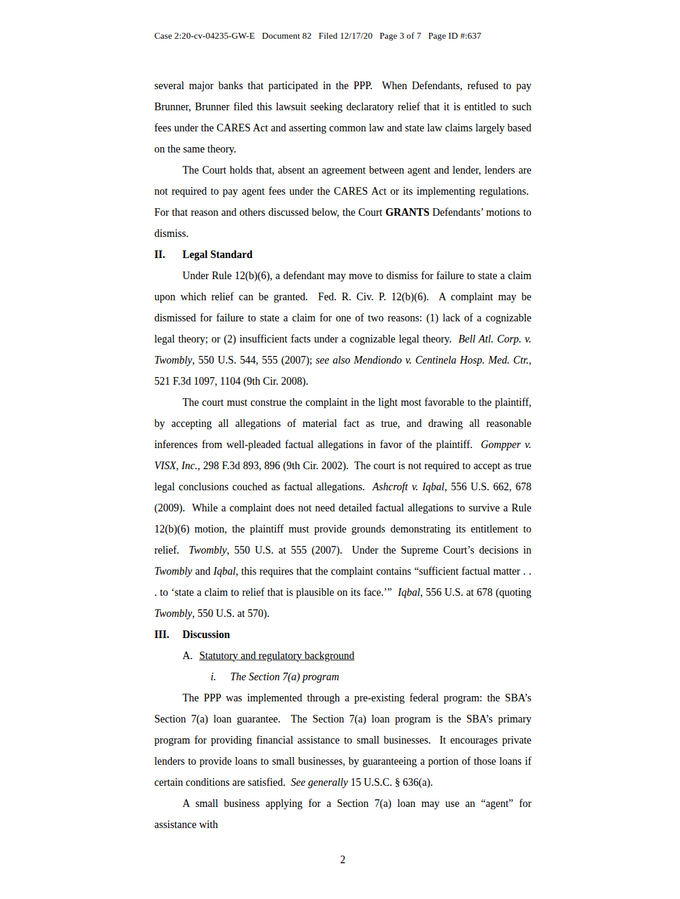Case 2:20-cv-04235-GW-E Document 82 Filed 12/17/20 Page 3 of 7 Page ID #:637
several major banks that participated in the PPP. When Defendants, refused to pay Brunner, Brunner filed this lawsuit seeking declaratory relief that it is entitled to such fees under the CARES Act and asserting common law and state law claims largely based on the same theory.
The Court holds that, absent an agreement between agent and lender, lenders are not required to pay agent fees under the CARES Act or its implementing regulations. For that reason and others discussed below, the Court GRANTS Defendants’ motions to dismiss.
II. Legal Standard
Under Rule 12(b)(6), a defendant may move to dismiss for failure to state a claim upon which relief can be granted. Fed. R. Civ. P. 12(b)(6). A complaint may be dismissed for failure to state a claim for one of two reasons: (1) lack of a cognizable legal theory; or (2) insufficient facts under a cognizable legal theory. Bell Atl. Corp. v. Twombly, 550 U.S. 544, 555 (2007); see also Mendiondo v. Centinela Hosp. Med. Ctr., 521 F.3d 1097, 1104 (9th Cir. 2008).
The court must construe the complaint in the light most favorable to the plaintiff, by accepting all allegations of material fact as true, and drawing all reasonable inferences from well-pleaded factual allegations in favor of the plaintiff. Gompper v. VISX, Inc., 298 F.3d 893, 896 (9th Cir. 2002). The court is not required to accept as true legal conclusions couched as factual allegations. Ashcroft v. Iqbal, 556 U.S. 662, 678 (2009). While a complaint does not need detailed factual allegations to survive a Rule 12(b)(6) motion, the plaintiff must provide grounds demonstrating its entitlement to relief. Twombly, 550 U.S. at 555 (2007). Under the Supreme Court’s decisions in Twombly and Iqbal, this requires that the complaint contains “sufficient factual matter . . . to ‘state a claim to relief that is plausible on its face.’” Iqbal, 556 U.S. at 678 (quoting Twombly, 550 U.S. at 570).
III. Discussion
A. Statutory and regulatory background
i. The Section 7(a) program
The PPP was implemented through a pre-existing federal program: the SBA’s Section 7(a) loan guarantee. The Section 7(a) loan program is the SBA’s primary program for providing financial assistance to small businesses. It encourages private lenders to provide loans to small businesses, by guaranteeing a portion of those loans if certain conditions are satisfied. See generally 15 U.S.C. § 636(a).
A small business applying for a Section 7(a) loan may use an “agent” for assistance with
2